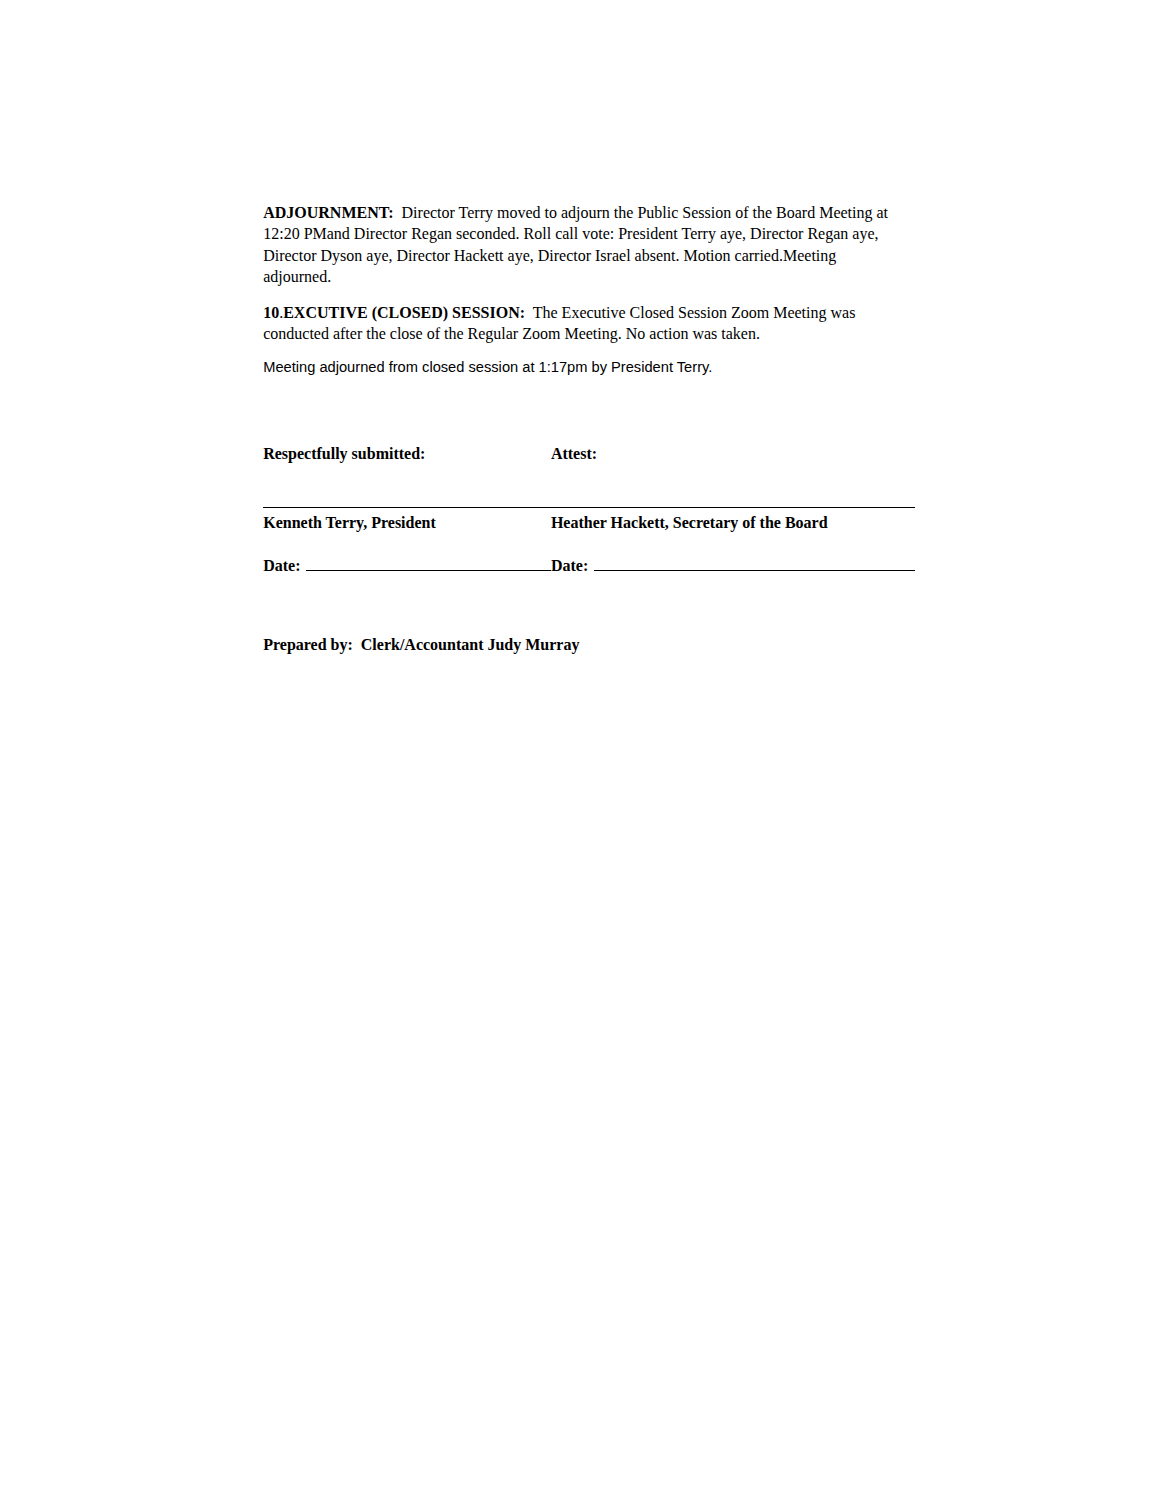ADJOURNMENT: Director Terry moved to adjourn the Public Session of the Board Meeting at 12:20 PMand Director Regan seconded. Roll call vote: President Terry aye, Director Regan aye, Director Dyson aye, Director Hackett aye, Director Israel absent. Motion carried.Meeting adjourned.
10.EXCUTIVE (CLOSED) SESSION: The Executive Closed Session Zoom Meeting was conducted after the close of the Regular Zoom Meeting. No action was taken.
Meeting adjourned from closed session at 1:17pm by President Terry.
| Respectfully submitted: Kenneth Terry, President Date: | Attest: Heather Hackett, Secretary of the Board Date: |
Prepared by: Clerk/Accountant Judy Murray